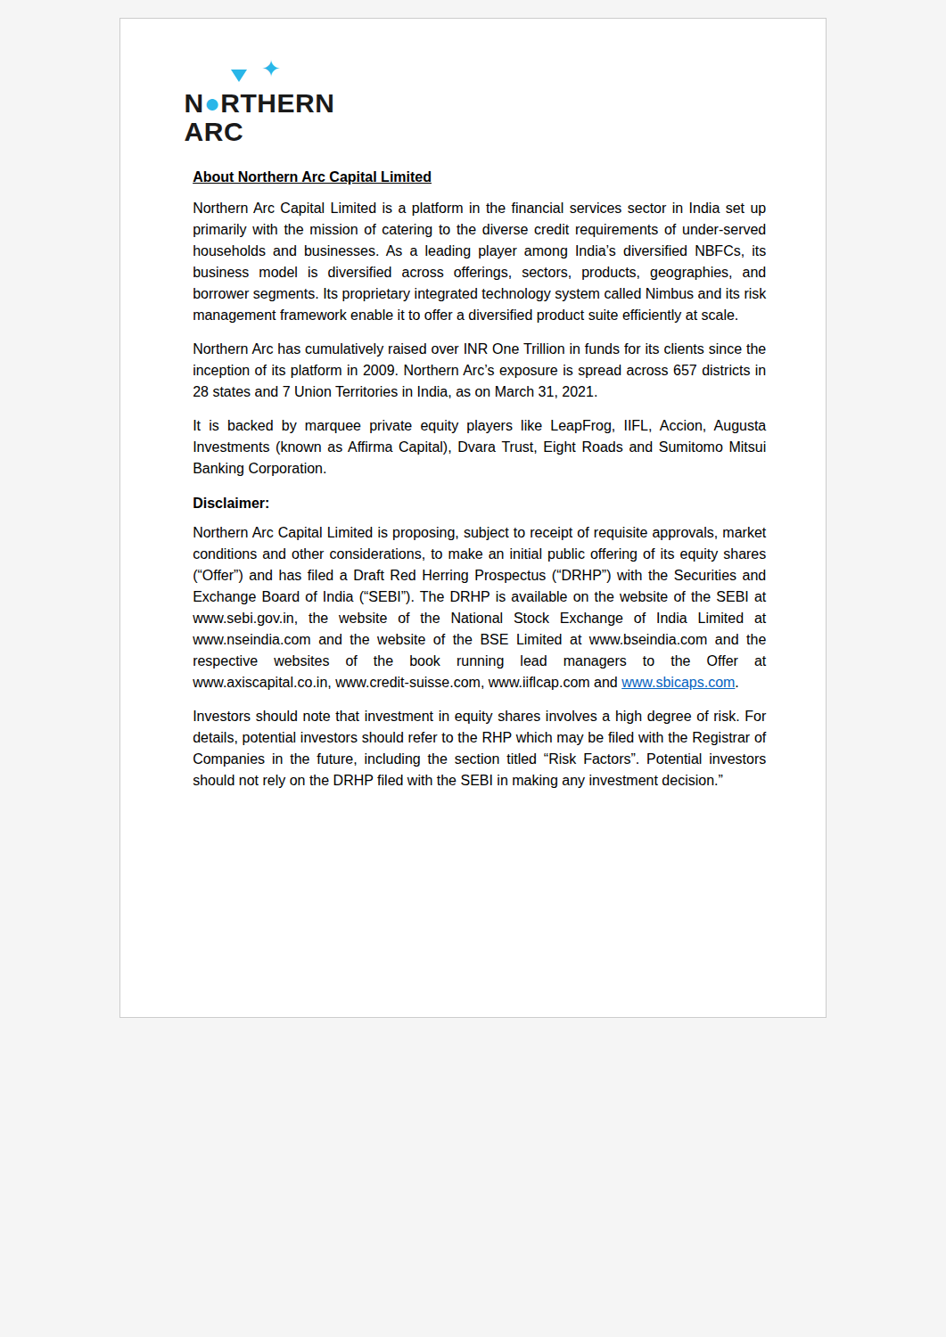✦
N●RTHERN
ARC
About Northern Arc Capital Limited
Northern Arc Capital Limited is a platform in the financial services sector in India set up primarily with the mission of catering to the diverse credit requirements of under-served households and businesses. As a leading player among India’s diversified NBFCs, its business model is diversified across offerings, sectors, products, geographies, and borrower segments. Its proprietary integrated technology system called Nimbus and its risk management framework enable it to offer a diversified product suite efficiently at scale.
Northern Arc has cumulatively raised over INR One Trillion in funds for its clients since the inception of its platform in 2009. Northern Arc’s exposure is spread across 657 districts in 28 states and 7 Union Territories in India, as on March 31, 2021.
It is backed by marquee private equity players like LeapFrog, IIFL, Accion, Augusta Investments (known as Affirma Capital), Dvara Trust, Eight Roads and Sumitomo Mitsui Banking Corporation.
Disclaimer:
Northern Arc Capital Limited is proposing, subject to receipt of requisite approvals, market conditions and other considerations, to make an initial public offering of its equity shares (“Offer”) and has filed a Draft Red Herring Prospectus (“DRHP”) with the Securities and Exchange Board of India (“SEBI”). The DRHP is available on the website of the SEBI at www.sebi.gov.in, the website of the National Stock Exchange of India Limited at www.nseindia.com and the website of the BSE Limited at www.bseindia.com and the respective websites of the book running lead managers to the Offer at www.axiscapital.co.in, www.credit-suisse.com, www.iiflcap.com and www.sbicaps.com.
Investors should note that investment in equity shares involves a high degree of risk. For details, potential investors should refer to the RHP which may be filed with the Registrar of Companies in the future, including the section titled “Risk Factors”. Potential investors should not rely on the DRHP filed with the SEBI in making any investment decision.”